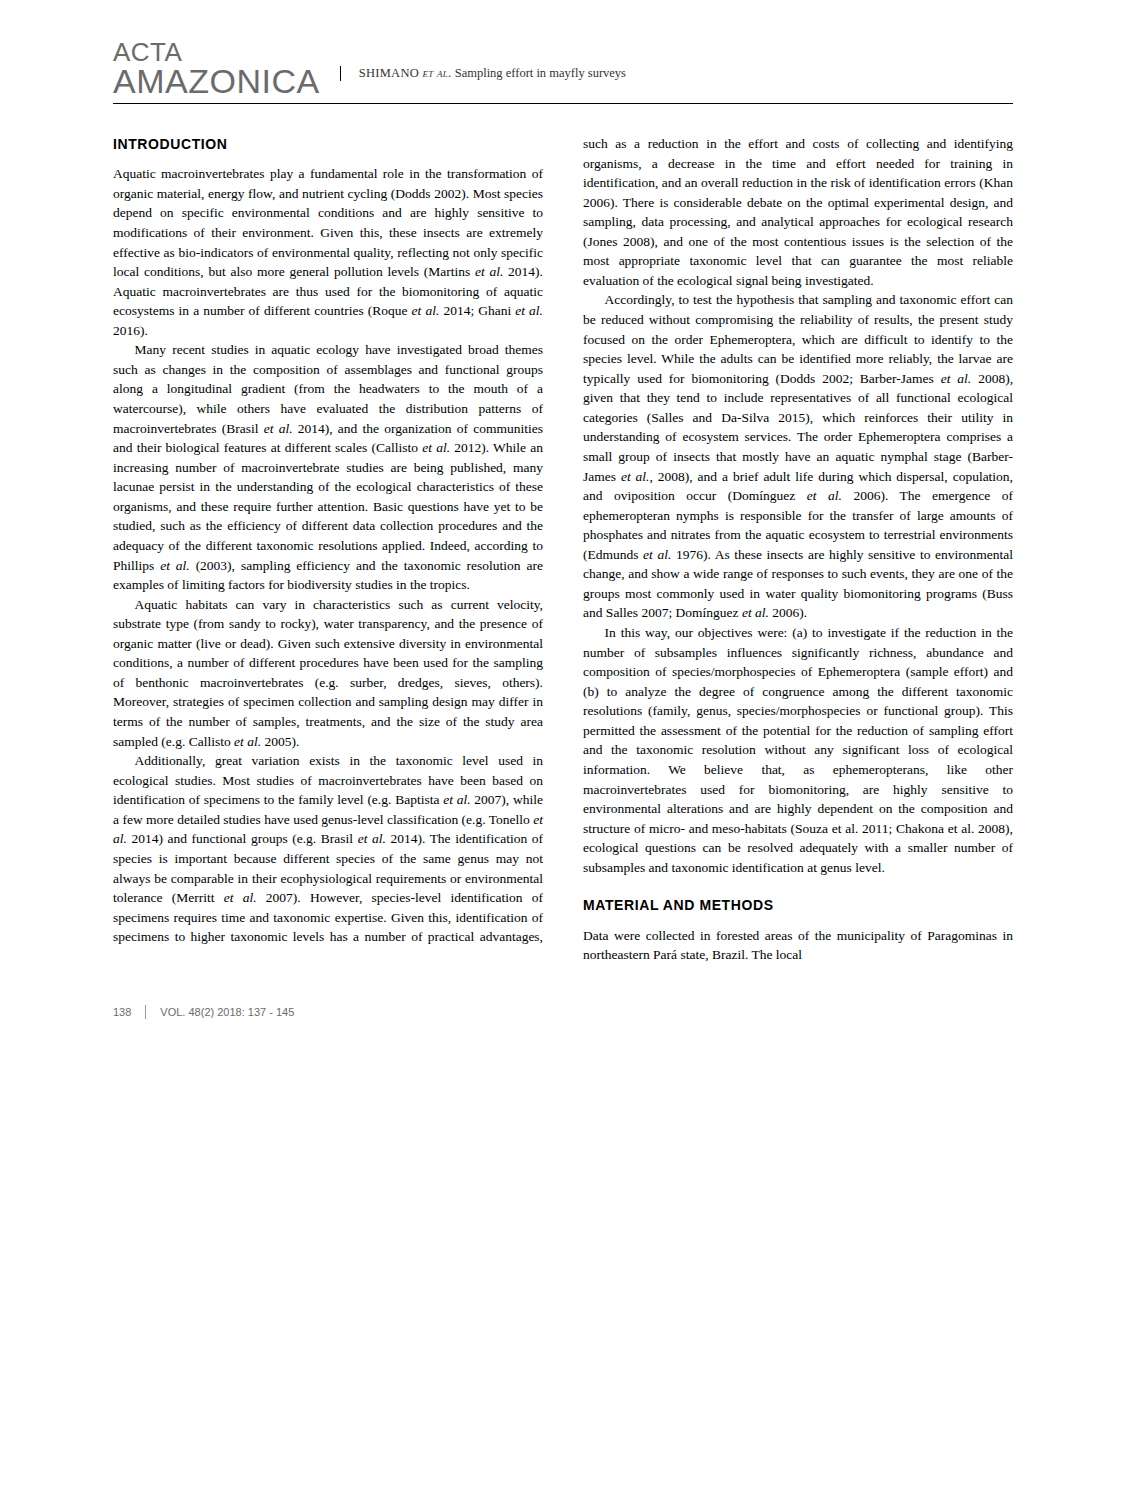ACTA AMAZONICA
SHIMANO et al. Sampling effort in mayfly surveys
INTRODUCTION
Aquatic macroinvertebrates play a fundamental role in the transformation of organic material, energy flow, and nutrient cycling (Dodds 2002). Most species depend on specific environmental conditions and are highly sensitive to modifications of their environment. Given this, these insects are extremely effective as bio-indicators of environmental quality, reflecting not only specific local conditions, but also more general pollution levels (Martins et al. 2014). Aquatic macroinvertebrates are thus used for the biomonitoring of aquatic ecosystems in a number of different countries (Roque et al. 2014; Ghani et al. 2016).
Many recent studies in aquatic ecology have investigated broad themes such as changes in the composition of assemblages and functional groups along a longitudinal gradient (from the headwaters to the mouth of a watercourse), while others have evaluated the distribution patterns of macroinvertebrates (Brasil et al. 2014), and the organization of communities and their biological features at different scales (Callisto et al. 2012). While an increasing number of macroinvertebrate studies are being published, many lacunae persist in the understanding of the ecological characteristics of these organisms, and these require further attention. Basic questions have yet to be studied, such as the efficiency of different data collection procedures and the adequacy of the different taxonomic resolutions applied. Indeed, according to Phillips et al. (2003), sampling efficiency and the taxonomic resolution are examples of limiting factors for biodiversity studies in the tropics.
Aquatic habitats can vary in characteristics such as current velocity, substrate type (from sandy to rocky), water transparency, and the presence of organic matter (live or dead). Given such extensive diversity in environmental conditions, a number of different procedures have been used for the sampling of benthonic macroinvertebrates (e.g. surber, dredges, sieves, others). Moreover, strategies of specimen collection and sampling design may differ in terms of the number of samples, treatments, and the size of the study area sampled (e.g. Callisto et al. 2005).
Additionally, great variation exists in the taxonomic level used in ecological studies. Most studies of macroinvertebrates have been based on identification of specimens to the family level (e.g. Baptista et al. 2007), while a few more detailed studies have used genus-level classification (e.g. Tonello et al. 2014) and functional groups (e.g. Brasil et al. 2014). The identification of species is important because different species of the same genus may not always be comparable in their ecophysiological requirements or environmental tolerance (Merritt et al. 2007). However, species-level identification of specimens requires time and taxonomic expertise. Given this, identification of specimens to higher taxonomic levels has a number of practical advantages, such as a reduction in the effort and costs of collecting and identifying organisms, a decrease in the time and effort needed for training in identification, and an overall reduction in the risk of identification errors (Khan 2006). There is considerable debate on the optimal experimental design, and sampling, data processing, and analytical approaches for ecological research (Jones 2008), and one of the most contentious issues is the selection of the most appropriate taxonomic level that can guarantee the most reliable evaluation of the ecological signal being investigated.
Accordingly, to test the hypothesis that sampling and taxonomic effort can be reduced without compromising the reliability of results, the present study focused on the order Ephemeroptera, which are difficult to identify to the species level. While the adults can be identified more reliably, the larvae are typically used for biomonitoring (Dodds 2002; Barber-James et al. 2008), given that they tend to include representatives of all functional ecological categories (Salles and Da-Silva 2015), which reinforces their utility in understanding of ecosystem services. The order Ephemeroptera comprises a small group of insects that mostly have an aquatic nymphal stage (Barber-James et al., 2008), and a brief adult life during which dispersal, copulation, and oviposition occur (Domínguez et al. 2006). The emergence of ephemeropteran nymphs is responsible for the transfer of large amounts of phosphates and nitrates from the aquatic ecosystem to terrestrial environments (Edmunds et al. 1976). As these insects are highly sensitive to environmental change, and show a wide range of responses to such events, they are one of the groups most commonly used in water quality biomonitoring programs (Buss and Salles 2007; Domínguez et al. 2006).
In this way, our objectives were: (a) to investigate if the reduction in the number of subsamples influences significantly richness, abundance and composition of species/morphospecies of Ephemeroptera (sample effort) and (b) to analyze the degree of congruence among the different taxonomic resolutions (family, genus, species/morphospecies or functional group). This permitted the assessment of the potential for the reduction of sampling effort and the taxonomic resolution without any significant loss of ecological information. We believe that, as ephemeropterans, like other macroinvertebrates used for biomonitoring, are highly sensitive to environmental alterations and are highly dependent on the composition and structure of micro- and meso-habitats (Souza et al. 2011; Chakona et al. 2008), ecological questions can be resolved adequately with a smaller number of subsamples and taxonomic identification at genus level.
MATERIAL AND METHODS
Data were collected in forested areas of the municipality of Paragominas in northeastern Pará state, Brazil. The local
138 VOL. 48(2) 2018: 137 - 145